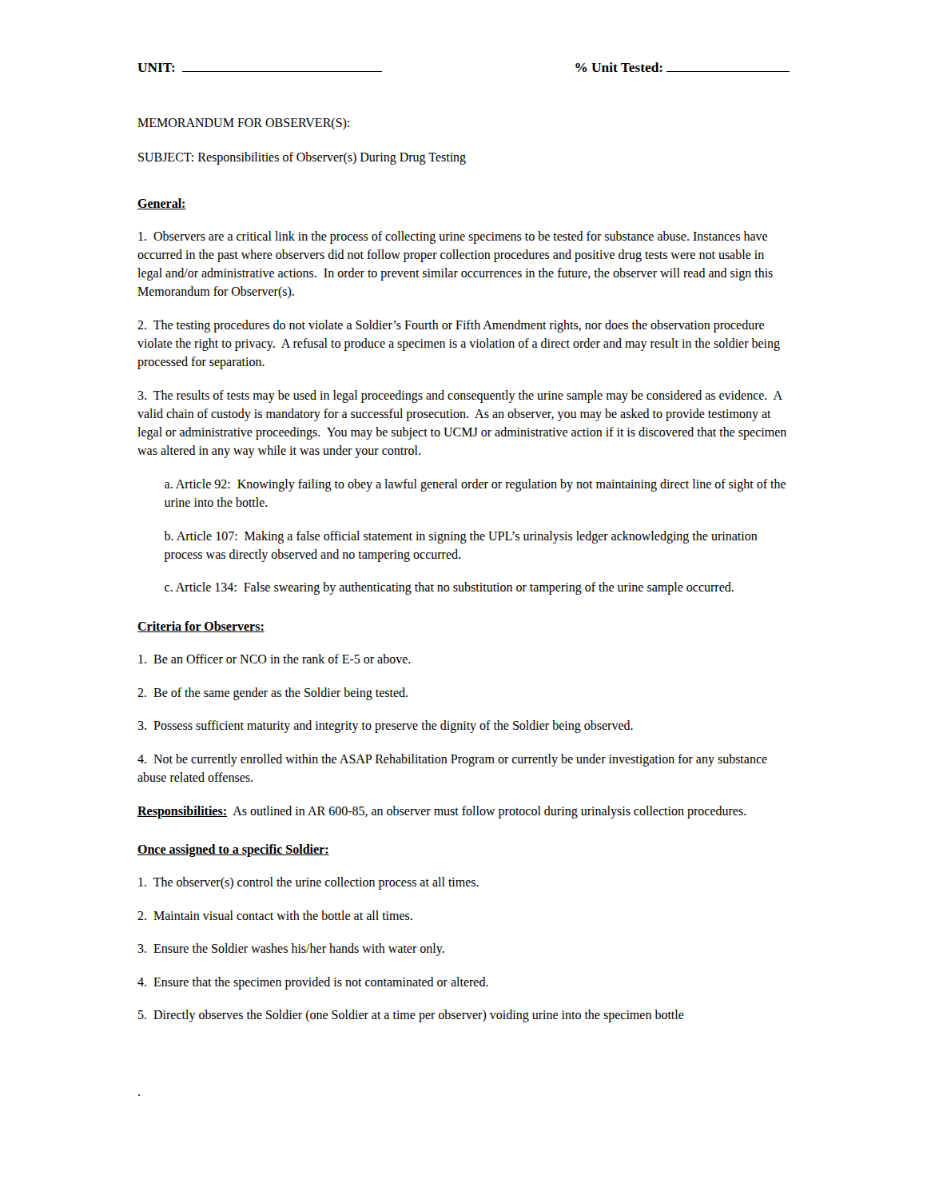UNIT: % Unit Tested:
MEMORANDUM FOR OBSERVER(S):
SUBJECT: Responsibilities of Observer(s) During Drug Testing
General:
1. Observers are a critical link in the process of collecting urine specimens to be tested for substance abuse. Instances have occurred in the past where observers did not follow proper collection procedures and positive drug tests were not usable in legal and/or administrative actions. In order to prevent similar occurrences in the future, the observer will read and sign this Memorandum for Observer(s).
2. The testing procedures do not violate a Soldier’s Fourth or Fifth Amendment rights, nor does the observation procedure violate the right to privacy. A refusal to produce a specimen is a violation of a direct order and may result in the soldier being processed for separation.
3. The results of tests may be used in legal proceedings and consequently the urine sample may be considered as evidence. A valid chain of custody is mandatory for a successful prosecution. As an observer, you may be asked to provide testimony at legal or administrative proceedings. You may be subject to UCMJ or administrative action if it is discovered that the specimen was altered in any way while it was under your control.
a. Article 92: Knowingly failing to obey a lawful general order or regulation by not maintaining direct line of sight of the urine into the bottle.
b. Article 107: Making a false official statement in signing the UPL’s urinalysis ledger acknowledging the urination process was directly observed and no tampering occurred.
c. Article 134: False swearing by authenticating that no substitution or tampering of the urine sample occurred.
Criteria for Observers:
1. Be an Officer or NCO in the rank of E-5 or above.
2. Be of the same gender as the Soldier being tested.
3. Possess sufficient maturity and integrity to preserve the dignity of the Soldier being observed.
4. Not be currently enrolled within the ASAP Rehabilitation Program or currently be under investigation for any substance abuse related offenses.
Responsibilities: As outlined in AR 600-85, an observer must follow protocol during urinalysis collection procedures.
Once assigned to a specific Soldier:
1. The observer(s) control the urine collection process at all times.
2. Maintain visual contact with the bottle at all times.
3. Ensure the Soldier washes his/her hands with water only.
4. Ensure that the specimen provided is not contaminated or altered.
5. Directly observes the Soldier (one Soldier at a time per observer) voiding urine into the specimen bottle
.